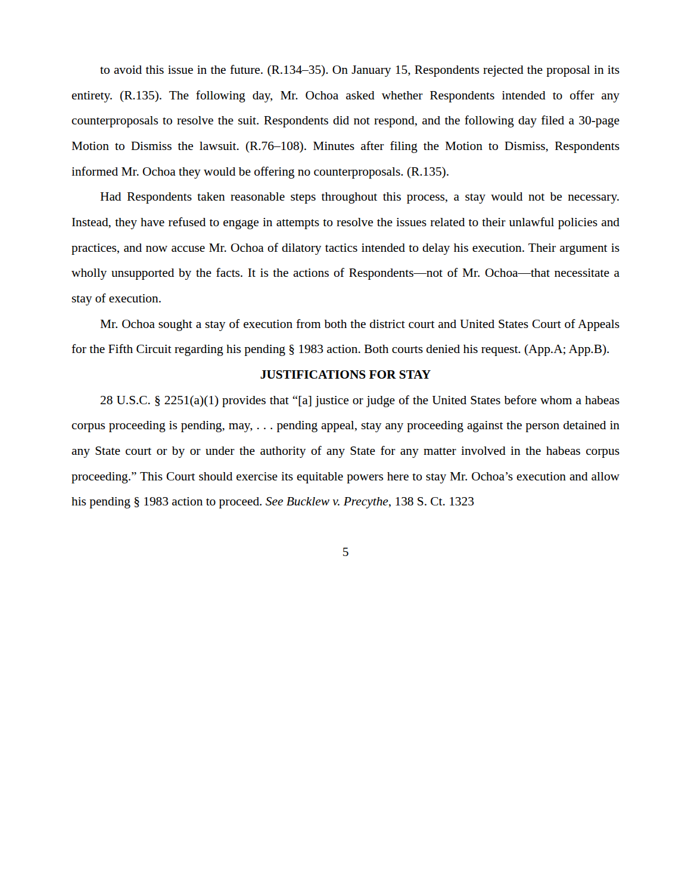to avoid this issue in the future. (R.134–35). On January 15, Respondents rejected the proposal in its entirety. (R.135). The following day, Mr. Ochoa asked whether Respondents intended to offer any counterproposals to resolve the suit. Respondents did not respond, and the following day filed a 30-page Motion to Dismiss the lawsuit. (R.76–108). Minutes after filing the Motion to Dismiss, Respondents informed Mr. Ochoa they would be offering no counterproposals. (R.135).
Had Respondents taken reasonable steps throughout this process, a stay would not be necessary. Instead, they have refused to engage in attempts to resolve the issues related to their unlawful policies and practices, and now accuse Mr. Ochoa of dilatory tactics intended to delay his execution. Their argument is wholly unsupported by the facts. It is the actions of Respondents—not of Mr. Ochoa—that necessitate a stay of execution.
Mr. Ochoa sought a stay of execution from both the district court and United States Court of Appeals for the Fifth Circuit regarding his pending § 1983 action. Both courts denied his request. (App.A; App.B).
JUSTIFICATIONS FOR STAY
28 U.S.C. § 2251(a)(1) provides that “[a] justice or judge of the United States before whom a habeas corpus proceeding is pending, may, . . . pending appeal, stay any proceeding against the person detained in any State court or by or under the authority of any State for any matter involved in the habeas corpus proceeding.” This Court should exercise its equitable powers here to stay Mr. Ochoa’s execution and allow his pending § 1983 action to proceed. See Bucklew v. Precythe, 138 S. Ct. 1323
5